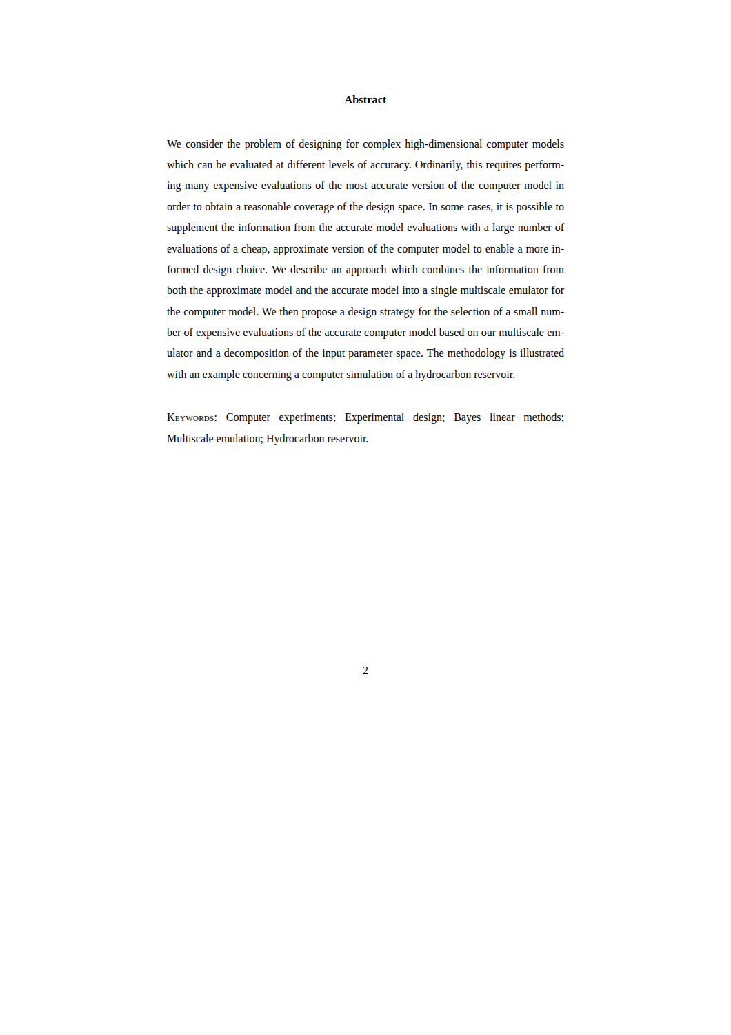Abstract
We consider the problem of designing for complex high-dimensional computer models which can be evaluated at different levels of accuracy. Ordinarily, this requires performing many expensive evaluations of the most accurate version of the computer model in order to obtain a reasonable coverage of the design space. In some cases, it is possible to supplement the information from the accurate model evaluations with a large number of evaluations of a cheap, approximate version of the computer model to enable a more informed design choice. We describe an approach which combines the information from both the approximate model and the accurate model into a single multiscale emulator for the computer model. We then propose a design strategy for the selection of a small number of expensive evaluations of the accurate computer model based on our multiscale emulator and a decomposition of the input parameter space. The methodology is illustrated with an example concerning a computer simulation of a hydrocarbon reservoir.
Keywords: Computer experiments; Experimental design; Bayes linear methods; Multiscale emulation; Hydrocarbon reservoir.
2